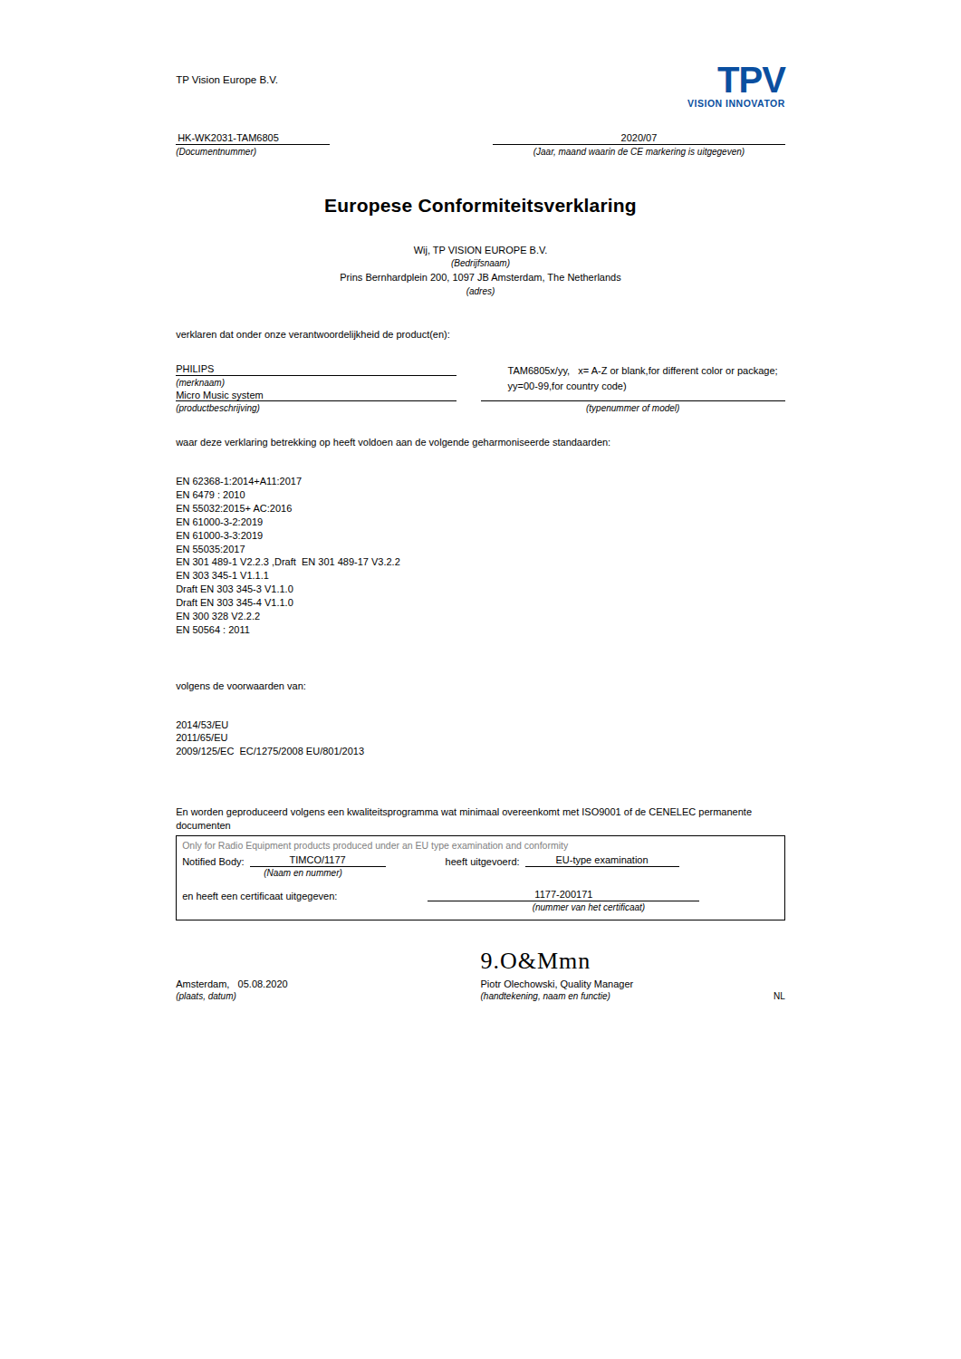TP Vision Europe B.V.
TPV
VISION INNOVATOR
HK-WK2031-TAM6805
(Documentnummer)
2020/07
(Jaar, maand waarin de CE markering is uitgegeven)
Europese Conformiteitsverklaring
Wij, TP VISION EUROPE B.V.
(Bedrijfsnaam)
Prins Bernhardplein 200, 1097 JB Amsterdam, The Netherlands
(adres)
verklaren dat onder onze verantwoordelijkheid de product(en):
PHILIPS
(merknaam)
Micro Music system
(productbeschrijving)
TAM6805x/yy, x= A-Z or blank,for different color or package; yy=00-99,for country code)
(typenummer of model)
waar deze verklaring betrekking op heeft voldoen aan de volgende geharmoniseerde standaarden:
EN 62368-1:2014+A11:2017
EN 6479 : 2010
EN 55032:2015+ AC:2016
EN 61000-3-2:2019
EN 61000-3-3:2019
EN 55035:2017
EN 301 489-1 V2.2.3 ,Draft EN 301 489-17 V3.2.2
EN 303 345-1 V1.1.1
Draft EN 303 345-3 V1.1.0
Draft EN 303 345-4 V1.1.0
EN 300 328 V2.2.2
EN 50564 : 2011
volgens de voorwaarden van:
2014/53/EU
2011/65/EU
2009/125/EC EC/1275/2008 EU/801/2013
En worden geproduceerd volgens een kwaliteitsprogramma wat minimaal overeenkomt met ISO9001 of de CENELEC permanente documenten
Only for Radio Equipment products produced under an EU type examination and conformity
Notified Body:
TIMCO/1177
heeft uitgevoerd:
EU-type examination
(Naam en nummer)
en heeft een certificaat uitgegeven:
1177-200171
(nummer van het certificaat)
Amsterdam, 05.08.2020
(plaats, datum)
9.O&Mmn
Piotr Olechowski, Quality Manager
(handtekening, naam en functie)
NL